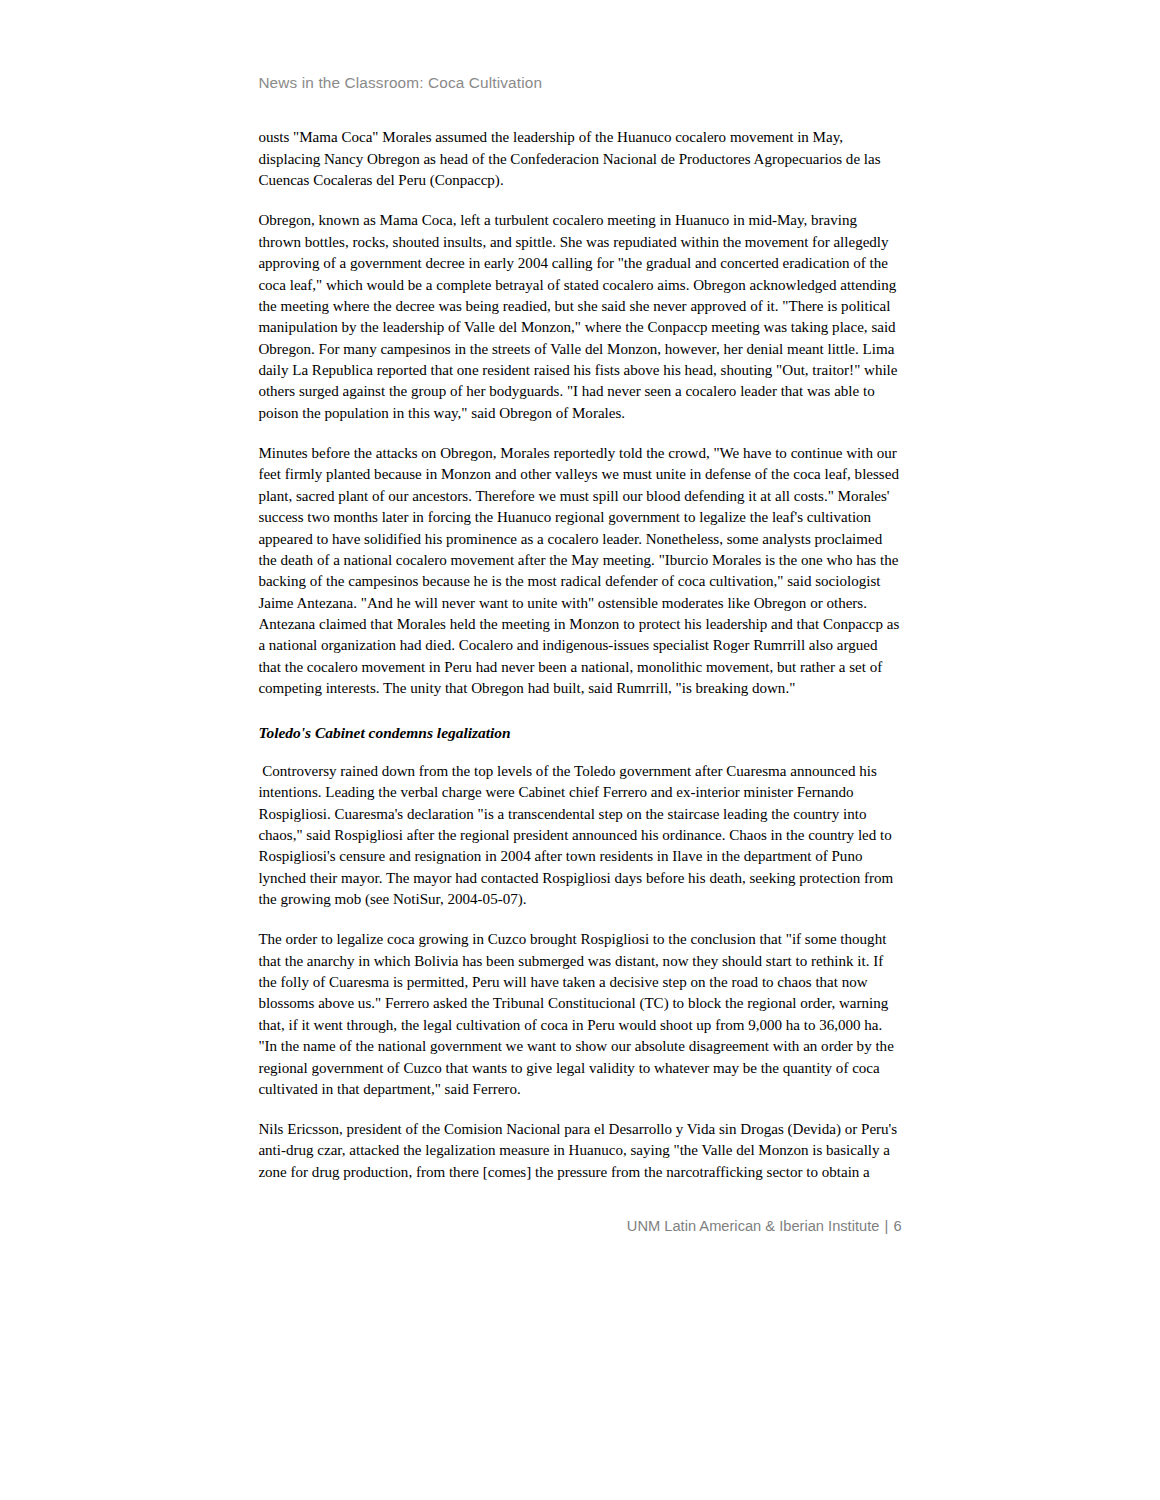News in the Classroom: Coca Cultivation
ousts "Mama Coca" Morales assumed the leadership of the Huanuco cocalero movement in May, displacing Nancy Obregon as head of the Confederacion Nacional de Productores Agropecuarios de las Cuencas Cocaleras del Peru (Conpaccp).
Obregon, known as Mama Coca, left a turbulent cocalero meeting in Huanuco in mid-May, braving thrown bottles, rocks, shouted insults, and spittle. She was repudiated within the movement for allegedly approving of a government decree in early 2004 calling for "the gradual and concerted eradication of the coca leaf," which would be a complete betrayal of stated cocalero aims. Obregon acknowledged attending the meeting where the decree was being readied, but she said she never approved of it. "There is political manipulation by the leadership of Valle del Monzon," where the Conpaccp meeting was taking place, said Obregon. For many campesinos in the streets of Valle del Monzon, however, her denial meant little. Lima daily La Republica reported that one resident raised his fists above his head, shouting "Out, traitor!" while others surged against the group of her bodyguards. "I had never seen a cocalero leader that was able to poison the population in this way," said Obregon of Morales.
Minutes before the attacks on Obregon, Morales reportedly told the crowd, "We have to continue with our feet firmly planted because in Monzon and other valleys we must unite in defense of the coca leaf, blessed plant, sacred plant of our ancestors. Therefore we must spill our blood defending it at all costs." Morales' success two months later in forcing the Huanuco regional government to legalize the leaf's cultivation appeared to have solidified his prominence as a cocalero leader. Nonetheless, some analysts proclaimed the death of a national cocalero movement after the May meeting. "Iburcio Morales is the one who has the backing of the campesinos because he is the most radical defender of coca cultivation," said sociologist Jaime Antezana. "And he will never want to unite with" ostensible moderates like Obregon or others. Antezana claimed that Morales held the meeting in Monzon to protect his leadership and that Conpaccp as a national organization had died. Cocalero and indigenous-issues specialist Roger Rumrrill also argued that the cocalero movement in Peru had never been a national, monolithic movement, but rather a set of competing interests. The unity that Obregon had built, said Rumrrill, "is breaking down."
Toledo's Cabinet condemns legalization
Controversy rained down from the top levels of the Toledo government after Cuaresma announced his intentions. Leading the verbal charge were Cabinet chief Ferrero and ex-interior minister Fernando Rospigliosi. Cuaresma's declaration "is a transcendental step on the staircase leading the country into chaos," said Rospigliosi after the regional president announced his ordinance. Chaos in the country led to Rospigliosi's censure and resignation in 2004 after town residents in Ilave in the department of Puno lynched their mayor. The mayor had contacted Rospigliosi days before his death, seeking protection from the growing mob (see NotiSur, 2004-05-07).
The order to legalize coca growing in Cuzco brought Rospigliosi to the conclusion that "if some thought that the anarchy in which Bolivia has been submerged was distant, now they should start to rethink it. If the folly of Cuaresma is permitted, Peru will have taken a decisive step on the road to chaos that now blossoms above us." Ferrero asked the Tribunal Constitucional (TC) to block the regional order, warning that, if it went through, the legal cultivation of coca in Peru would shoot up from 9,000 ha to 36,000 ha. "In the name of the national government we want to show our absolute disagreement with an order by the regional government of Cuzco that wants to give legal validity to whatever may be the quantity of coca cultivated in that department," said Ferrero.
Nils Ericsson, president of the Comision Nacional para el Desarrollo y Vida sin Drogas (Devida) or Peru's anti-drug czar, attacked the legalization measure in Huanuco, saying "the Valle del Monzon is basically a zone for drug production, from there [comes] the pressure from the narcotrafficking sector to obtain a
UNM Latin American & Iberian Institute|6